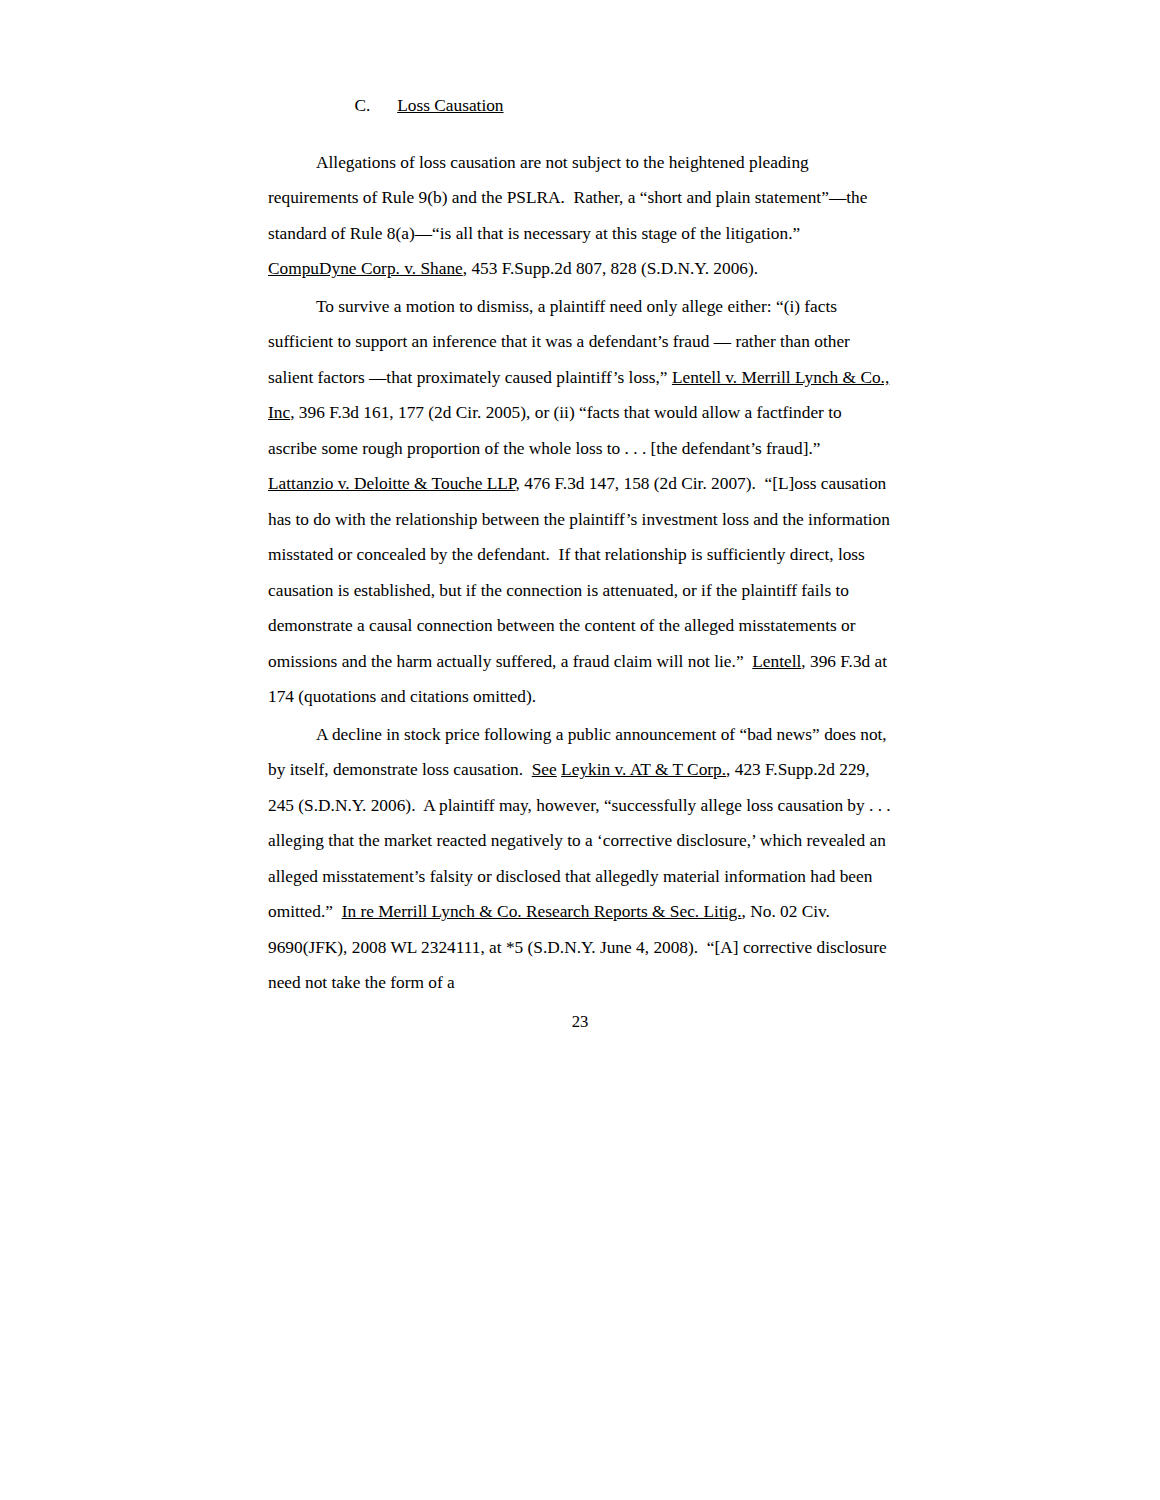C. Loss Causation
Allegations of loss causation are not subject to the heightened pleading requirements of Rule 9(b) and the PSLRA. Rather, a “short and plain statement”—the standard of Rule 8(a)—“is all that is necessary at this stage of the litigation.” CompuDyne Corp. v. Shane, 453 F.Supp.2d 807, 828 (S.D.N.Y. 2006).
To survive a motion to dismiss, a plaintiff need only allege either: “(i) facts sufficient to support an inference that it was a defendant’s fraud — rather than other salient factors —that proximately caused plaintiff’s loss,” Lentell v. Merrill Lynch & Co., Inc, 396 F.3d 161, 177 (2d Cir. 2005), or (ii) “facts that would allow a factfinder to ascribe some rough proportion of the whole loss to . . . [the defendant’s fraud].” Lattanzio v. Deloitte & Touche LLP, 476 F.3d 147, 158 (2d Cir. 2007). “[L]oss causation has to do with the relationship between the plaintiff’s investment loss and the information misstated or concealed by the defendant. If that relationship is sufficiently direct, loss causation is established, but if the connection is attenuated, or if the plaintiff fails to demonstrate a causal connection between the content of the alleged misstatements or omissions and the harm actually suffered, a fraud claim will not lie.” Lentell, 396 F.3d at 174 (quotations and citations omitted).
A decline in stock price following a public announcement of “bad news” does not, by itself, demonstrate loss causation. See Leykin v. AT & T Corp., 423 F.Supp.2d 229, 245 (S.D.N.Y. 2006). A plaintiff may, however, “successfully allege loss causation by . . . alleging that the market reacted negatively to a ‘corrective disclosure,’ which revealed an alleged misstatement’s falsity or disclosed that allegedly material information had been omitted.” In re Merrill Lynch & Co. Research Reports & Sec. Litig., No. 02 Civ. 9690(JFK), 2008 WL 2324111, at *5 (S.D.N.Y. June 4, 2008). “[A] corrective disclosure need not take the form of a
23